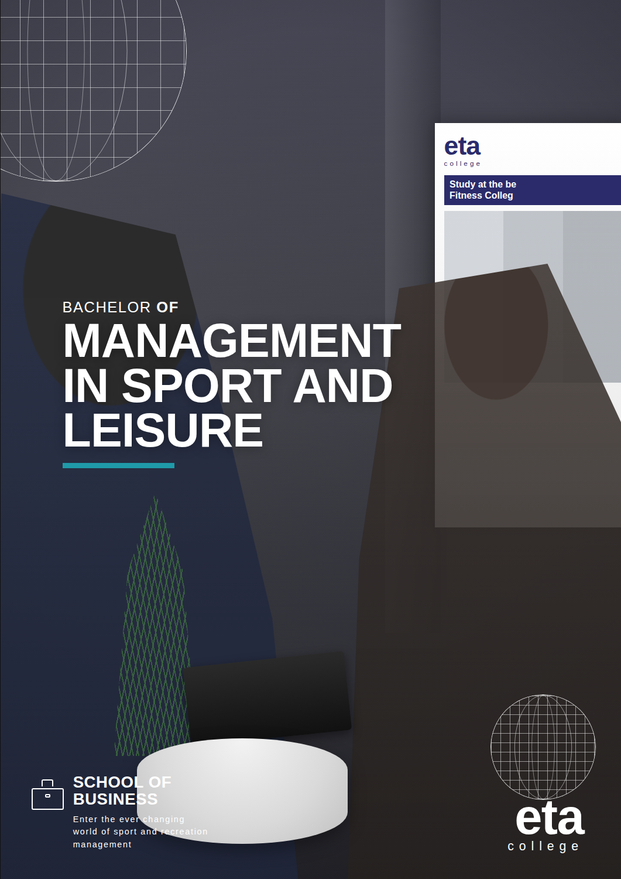eta
college
Study at the be
Fitness Colleg
Bachelor of
Management
in Sport and
Leisure
School of
Business
Enter the ever changing world of sport and recreation management
eta college